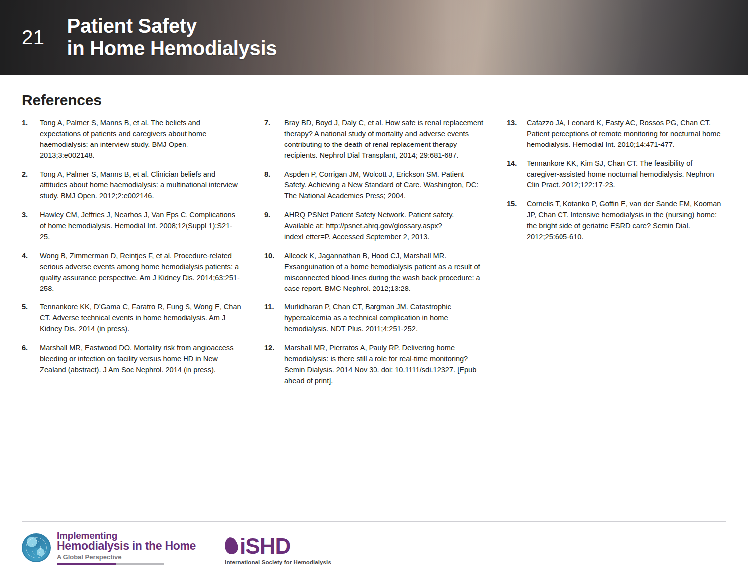21
Patient Safety in Home Hemodialysis
References
1. Tong A, Palmer S, Manns B, et al. The beliefs and expectations of patients and caregivers about home haemodialysis: an interview study. BMJ Open. 2013;3:e002148.
2. Tong A, Palmer S, Manns B, et al. Clinician beliefs and attitudes about home haemodialysis: a multinational interview study. BMJ Open. 2012;2:e002146.
3. Hawley CM, Jeffries J, Nearhos J, Van Eps C. Complications of home hemodialysis. Hemodial Int. 2008;12(Suppl 1):S21-25.
4. Wong B, Zimmerman D, Reintjes F, et al. Procedure-related serious adverse events among home hemodialysis patients: a quality assurance perspective. Am J Kidney Dis. 2014;63:251-258.
5. Tennankore KK, D’Gama C, Faratro R, Fung S, Wong E, Chan CT. Adverse technical events in home hemodialysis. Am J Kidney Dis. 2014 (in press).
6. Marshall MR, Eastwood DO. Mortality risk from angioaccess bleeding or infection on facility versus home HD in New Zealand (abstract). J Am Soc Nephrol. 2014 (in press).
7. Bray BD, Boyd J, Daly C, et al. How safe is renal replacement therapy? A national study of mortality and adverse events contributing to the death of renal replacement therapy recipients. Nephrol Dial Transplant, 2014; 29:681-687.
8. Aspden P, Corrigan JM, Wolcott J, Erickson SM. Patient Safety. Achieving a New Standard of Care. Washington, DC: The National Academies Press; 2004.
9. AHRQ PSNet Patient Safety Network. Patient safety. Available at: http://psnet.ahrq.gov/glossary.aspx?indexLetter=P. Accessed September 2, 2013.
10. Allcock K, Jagannathan B, Hood CJ, Marshall MR. Exsanguination of a home hemodialysis patient as a result of misconnected blood-lines during the wash back procedure: a case report. BMC Nephrol. 2012;13:28.
11. Murlidharan P, Chan CT, Bargman JM. Catastrophic hypercalcemia as a technical complication in home hemodialysis. NDT Plus. 2011;4:251-252.
12. Marshall MR, Pierratos A, Pauly RP. Delivering home hemodialysis: is there still a role for real-time monitoring? Semin Dialysis. 2014 Nov 30. doi: 10.1111/sdi.12327. [Epub ahead of print].
13. Cafazzo JA, Leonard K, Easty AC, Rossos PG, Chan CT. Patient perceptions of remote monitoring for nocturnal home hemodialysis. Hemodial Int. 2010;14:471-477.
14. Tennankore KK, Kim SJ, Chan CT. The feasibility of caregiver-assisted home nocturnal hemodialysis. Nephron Clin Pract. 2012;122:17-23.
15. Cornelis T, Kotanko P, Goffin E, van der Sande FM, Kooman JP, Chan CT. Intensive hemodialysis in the (nursing) home: the bright side of geriatric ESRD care? Semin Dial. 2012;25:605-610.
Implementing
Hemodialysis in the Home
A Global Perspective
iSHD
International Society for Hemodialysis